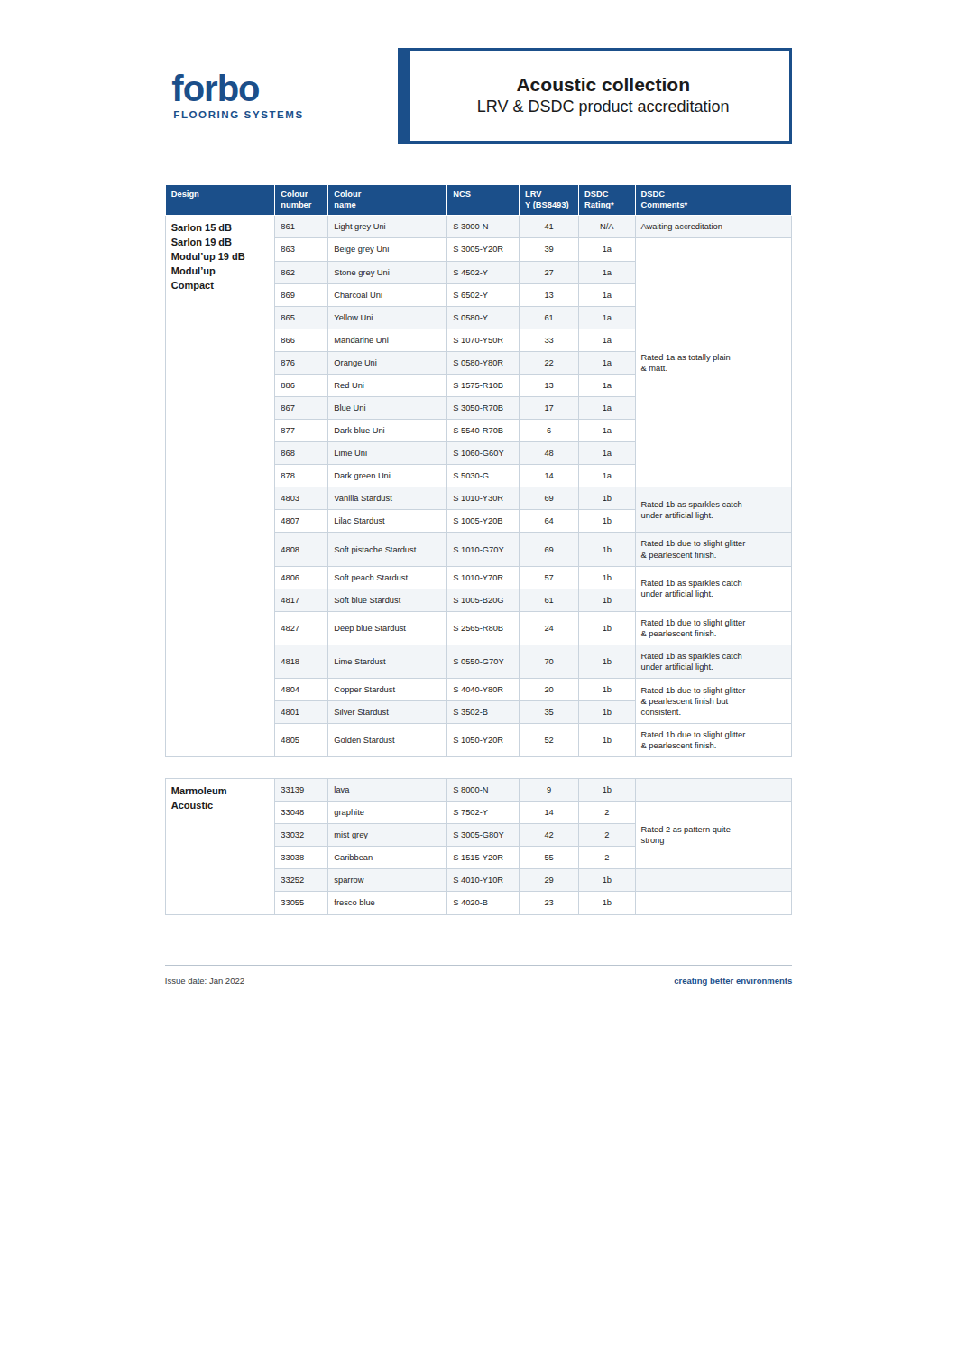forbo
FLOORING SYSTEMS
Acoustic collection
LRV & DSDC product accreditation
| Design | Colour number | Colour name | NCS | LRV Y (BS8493) | DSDC Rating* | DSDC Comments* |
| --- | --- | --- | --- | --- | --- | --- |
| Sarlon 15 dB Sarlon 19 dB Modul’up 19 dB Modul’up Compact | 861 | Light grey Uni | S 3000-N | 41 | N/A | Awaiting accreditation |
| 863 | Beige grey Uni | S 3005-Y20R | 39 | 1a | Rated 1a as totally plain & matt. |
| 862 | Stone grey Uni | S 4502-Y | 27 | 1a |
| 869 | Charcoal Uni | S 6502-Y | 13 | 1a |
| 865 | Yellow Uni | S 0580-Y | 61 | 1a |
| 866 | Mandarine Uni | S 1070-Y50R | 33 | 1a |
| 876 | Orange Uni | S 0580-Y80R | 22 | 1a |
| 886 | Red Uni | S 1575-R10B | 13 | 1a |
| 867 | Blue Uni | S 3050-R70B | 17 | 1a |
| 877 | Dark blue Uni | S 5540-R70B | 6 | 1a |
| 868 | Lime Uni | S 1060-G60Y | 48 | 1a |
| 878 | Dark green Uni | S 5030-G | 14 | 1a |
| 4803 | Vanilla Stardust | S 1010-Y30R | 69 | 1b | Rated 1b as sparkles catch under artificial light. |
| 4807 | Lilac Stardust | S 1005-Y20B | 64 | 1b |
| 4808 | Soft pistache Stardust | S 1010-G70Y | 69 | 1b | Rated 1b due to slight glitter & pearlescent finish. |
| 4806 | Soft peach Stardust | S 1010-Y70R | 57 | 1b | Rated 1b as sparkles catch under artificial light. |
| 4817 | Soft blue Stardust | S 1005-B20G | 61 | 1b |
| 4827 | Deep blue Stardust | S 2565-R80B | 24 | 1b | Rated 1b due to slight glitter & pearlescent finish. |
| 4818 | Lime Stardust | S 0550-G70Y | 70 | 1b | Rated 1b as sparkles catch under artificial light. |
| 4804 | Copper Stardust | S 4040-Y80R | 20 | 1b | Rated 1b due to slight glitter & pearlescent finish but consistent. |
| 4801 | Silver Stardust | S 3502-B | 35 | 1b |
| 4805 | Golden Stardust | S 1050-Y20R | 52 | 1b | Rated 1b due to slight glitter & pearlescent finish. |
| Marmoleum Acoustic | 33139 | lava | S 8000-N | 9 | 1b | |
| 33048 | graphite | S 7502-Y | 14 | 2 | Rated 2 as pattern quite strong |
| 33032 | mist grey | S 3005-G80Y | 42 | 2 |
| 33038 | Caribbean | S 1515-Y20R | 55 | 2 |
| 33252 | sparrow | S 4010-Y10R | 29 | 1b | |
| 33055 | fresco blue | S 4020-B | 23 | 1b | |
Issue date: Jan 2022
creating better environments